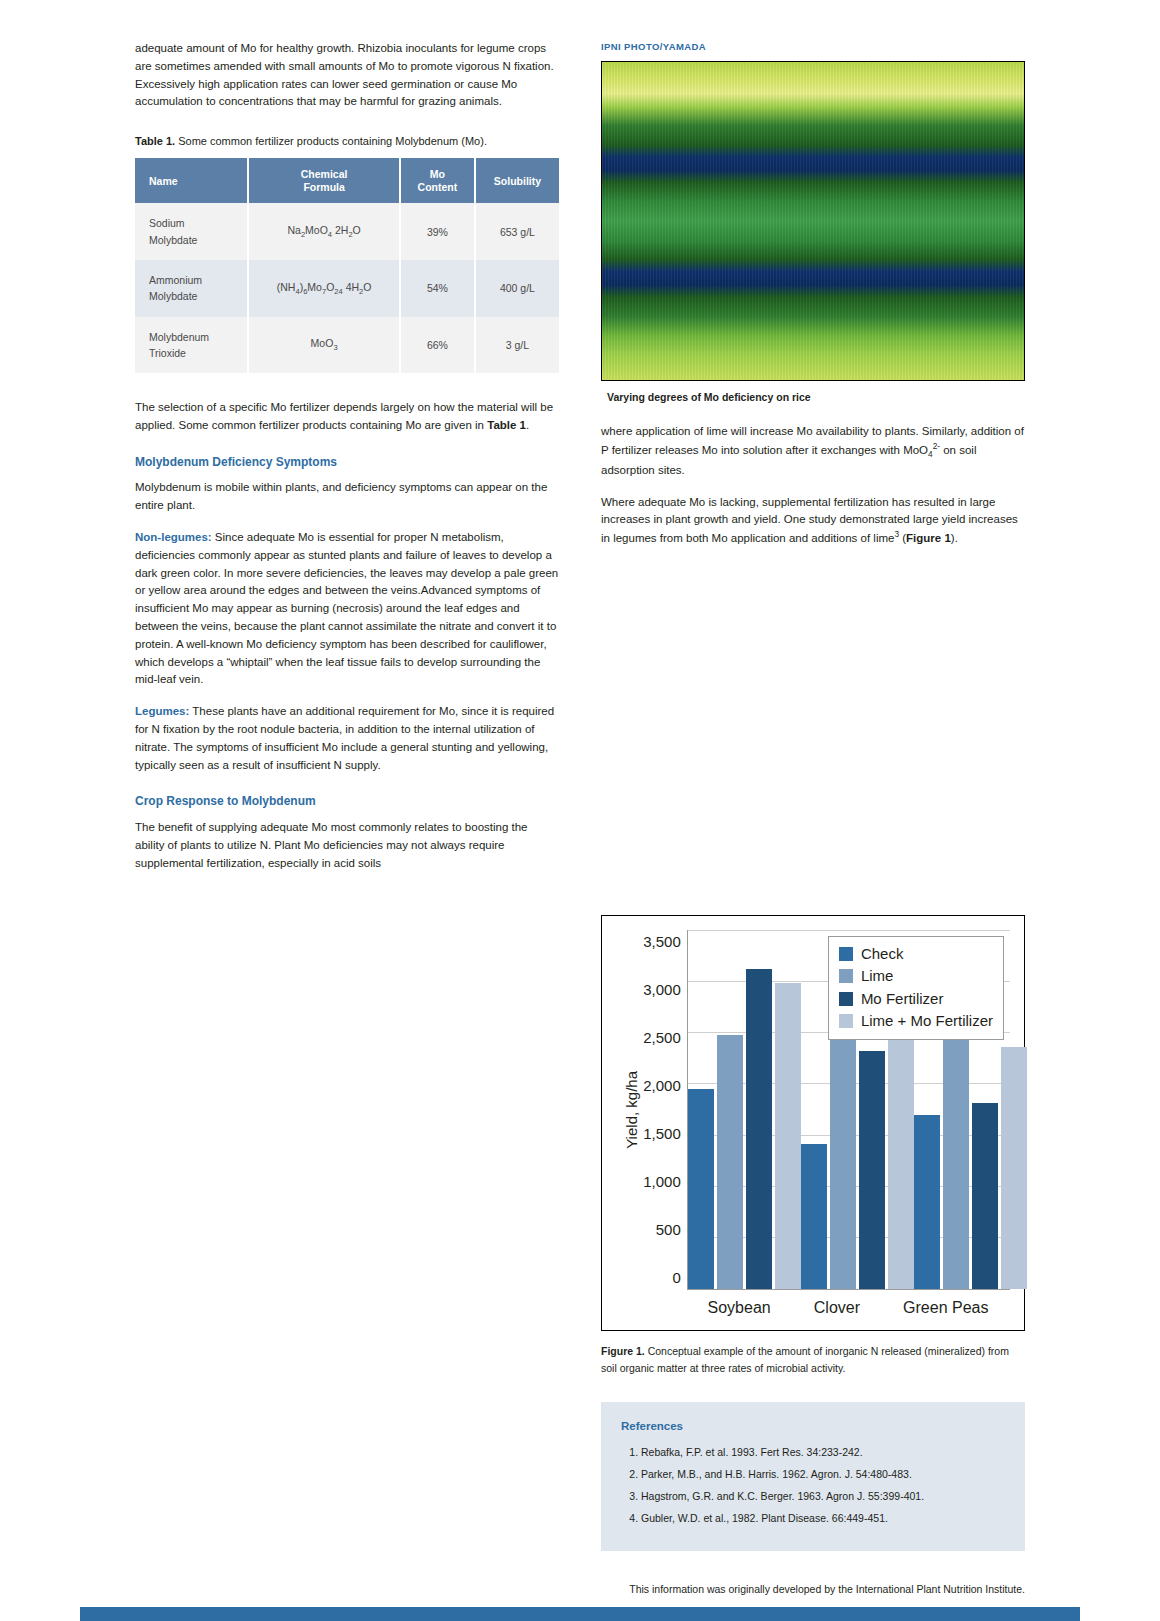adequate amount of Mo for healthy growth. Rhizobia inoculants for legume crops are sometimes amended with small amounts of Mo to promote vigorous N fixation. Excessively high application rates can lower seed germination or cause Mo accumulation to concentrations that may be harmful for grazing animals.
Table 1. Some common fertilizer products containing Molybdenum (Mo).
| Name | Chemical Formula | Mo Content | Solubility |
| --- | --- | --- | --- |
| Sodium Molybdate | Na 2 MoO 4 2H 2 O | 39% | 653 g/L |
| Ammonium Molybdate | (NH 4 ) 6 Mo 7 O 24 4H 2 O | 54% | 400 g/L |
| Molybdenum Trioxide | MoO 3 | 66% | 3 g/L |
The selection of a specific Mo fertilizer depends largely on how the material will be applied. Some common fertilizer products containing Mo are given in Table 1.
Molybdenum Deficiency Symptoms
Molybdenum is mobile within plants, and deficiency symptoms can appear on the entire plant.
Non-legumes: Since adequate Mo is essential for proper N metabolism, deficiencies commonly appear as stunted plants and failure of leaves to develop a dark green color. In more severe deficiencies, the leaves may develop a pale green or yellow area around the edges and between the veins.Advanced symptoms of insufficient Mo may appear as burning (necrosis) around the leaf edges and between the veins, because the plant cannot assimilate the nitrate and convert it to protein. A well-known Mo deficiency symptom has been described for cauliflower, which develops a “whiptail” when the leaf tissue fails to develop surrounding the mid-leaf vein.
Legumes: These plants have an additional requirement for Mo, since it is required for N fixation by the root nodule bacteria, in addition to the internal utilization of nitrate. The symptoms of insufficient Mo include a general stunting and yellowing, typically seen as a result of insufficient N supply.
Crop Response to Molybdenum
The benefit of supplying adequate Mo most commonly relates to boosting the ability of plants to utilize N. Plant Mo deficiencies may not always require supplemental fertilization, especially in acid soils
IPNI PHOTO/YAMADA
Varying degrees of Mo deficiency on rice
where application of lime will increase Mo availability to plants. Similarly, addition of P fertilizer releases Mo into solution after it exchanges with MoO42- on soil adsorption sites.
Where adequate Mo is lacking, supplemental fertilization has resulted in large increases in plant growth and yield. One study demonstrated large yield increases in legumes from both Mo application and additions of lime3 (Figure 1).
Yield, kg/ha
3,500
3,000
2,500
2,000
1,500
1,000
500
0
Check
Lime
Mo Fertilizer
Lime + Mo Fertilizer
Soybean
Clover
Green Peas
Figure 1. Conceptual example of the amount of inorganic N released (mineralized) from soil organic matter at three rates of microbial activity.
References
Rebafka, F.P. et al. 1993. Fert Res. 34:233-242.
Parker, M.B., and H.B. Harris. 1962. Agron. J. 54:480-483.
Hagstrom, G.R. and K.C. Berger. 1963. Agron J. 55:399-401.
Gubler, W.D. et al., 1982. Plant Disease. 66:449-451.
This information was originally developed by the International Plant Nutrition Institute.